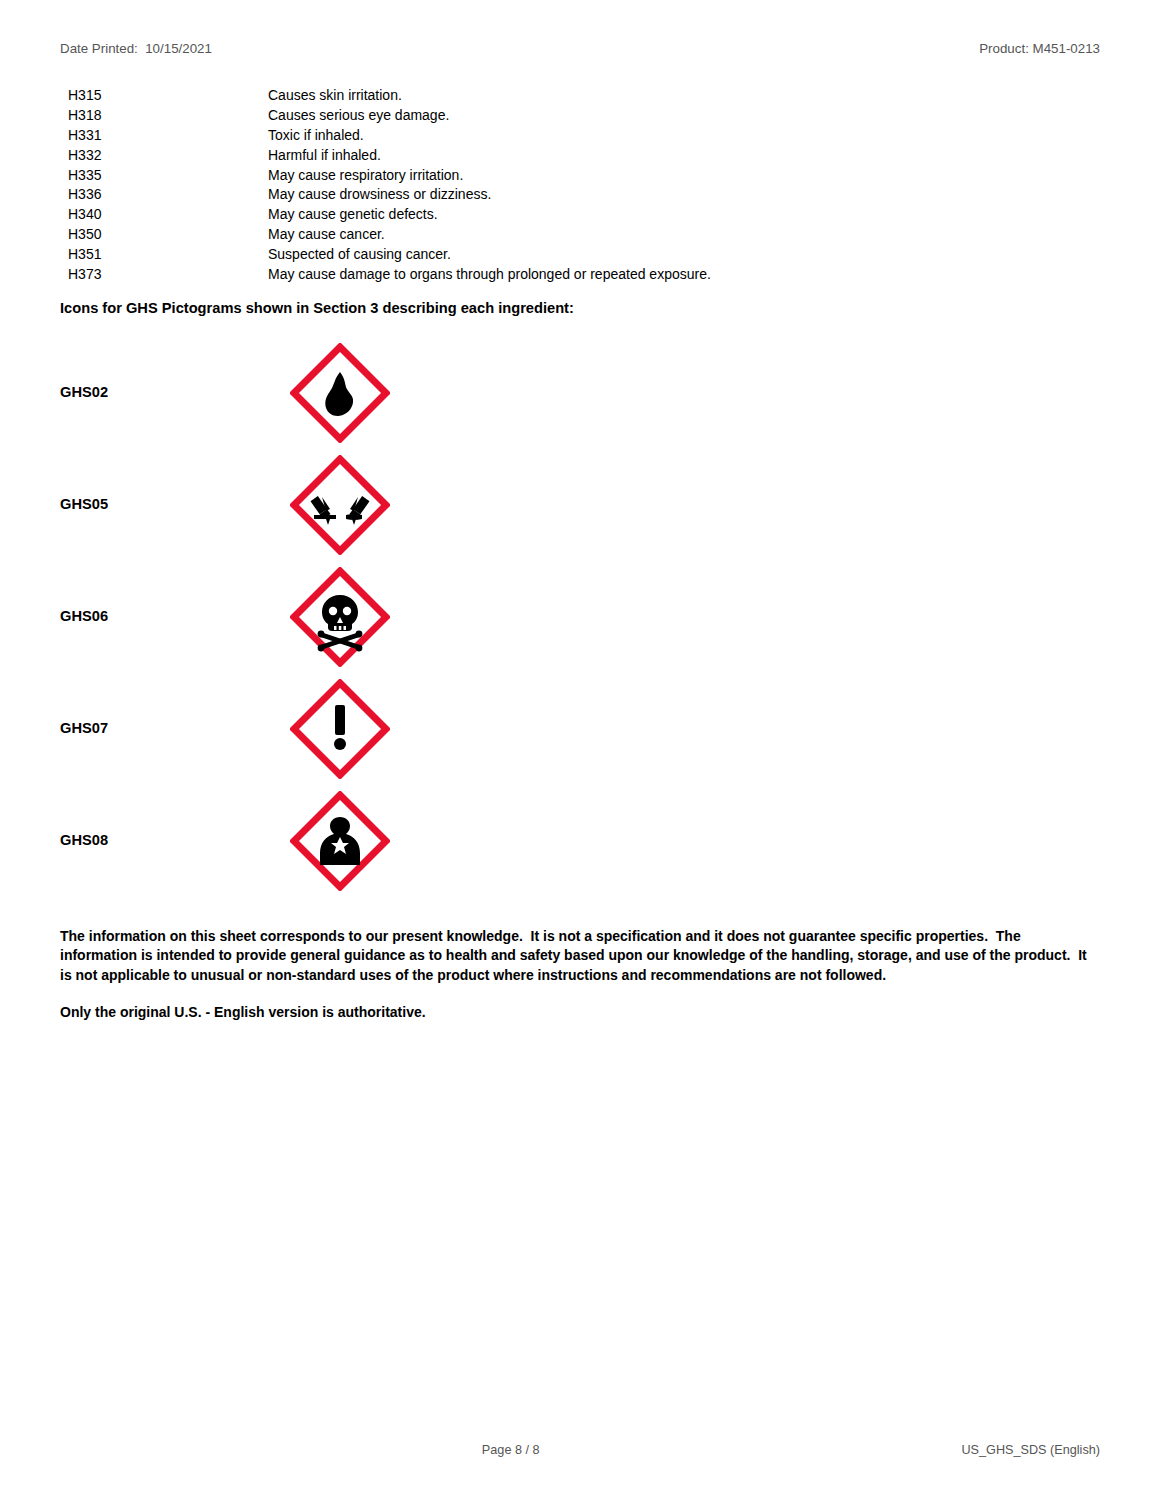Date Printed: 10/15/2021
Product: M451-0213
| H315 | Causes skin irritation. |
| H318 | Causes serious eye damage. |
| H331 | Toxic if inhaled. |
| H332 | Harmful if inhaled. |
| H335 | May cause respiratory irritation. |
| H336 | May cause drowsiness or dizziness. |
| H340 | May cause genetic defects. |
| H350 | May cause cancer. |
| H351 | Suspected of causing cancer. |
| H373 | May cause damage to organs through prolonged or repeated exposure. |
Icons for GHS Pictograms shown in Section 3 describing each ingredient:
| GHS02 | |
| GHS05 | |
| GHS06 | |
| GHS07 | |
| GHS08 | |
The information on this sheet corresponds to our present knowledge. It is not a specification and it does not guarantee specific properties. The information is intended to provide general guidance as to health and safety based upon our knowledge of the handling, storage, and use of the product. It is not applicable to unusual or non-standard uses of the product where instructions and recommendations are not followed.
Only the original U.S. - English version is authoritative.
Page 8 / 8
US_GHS_SDS (English)